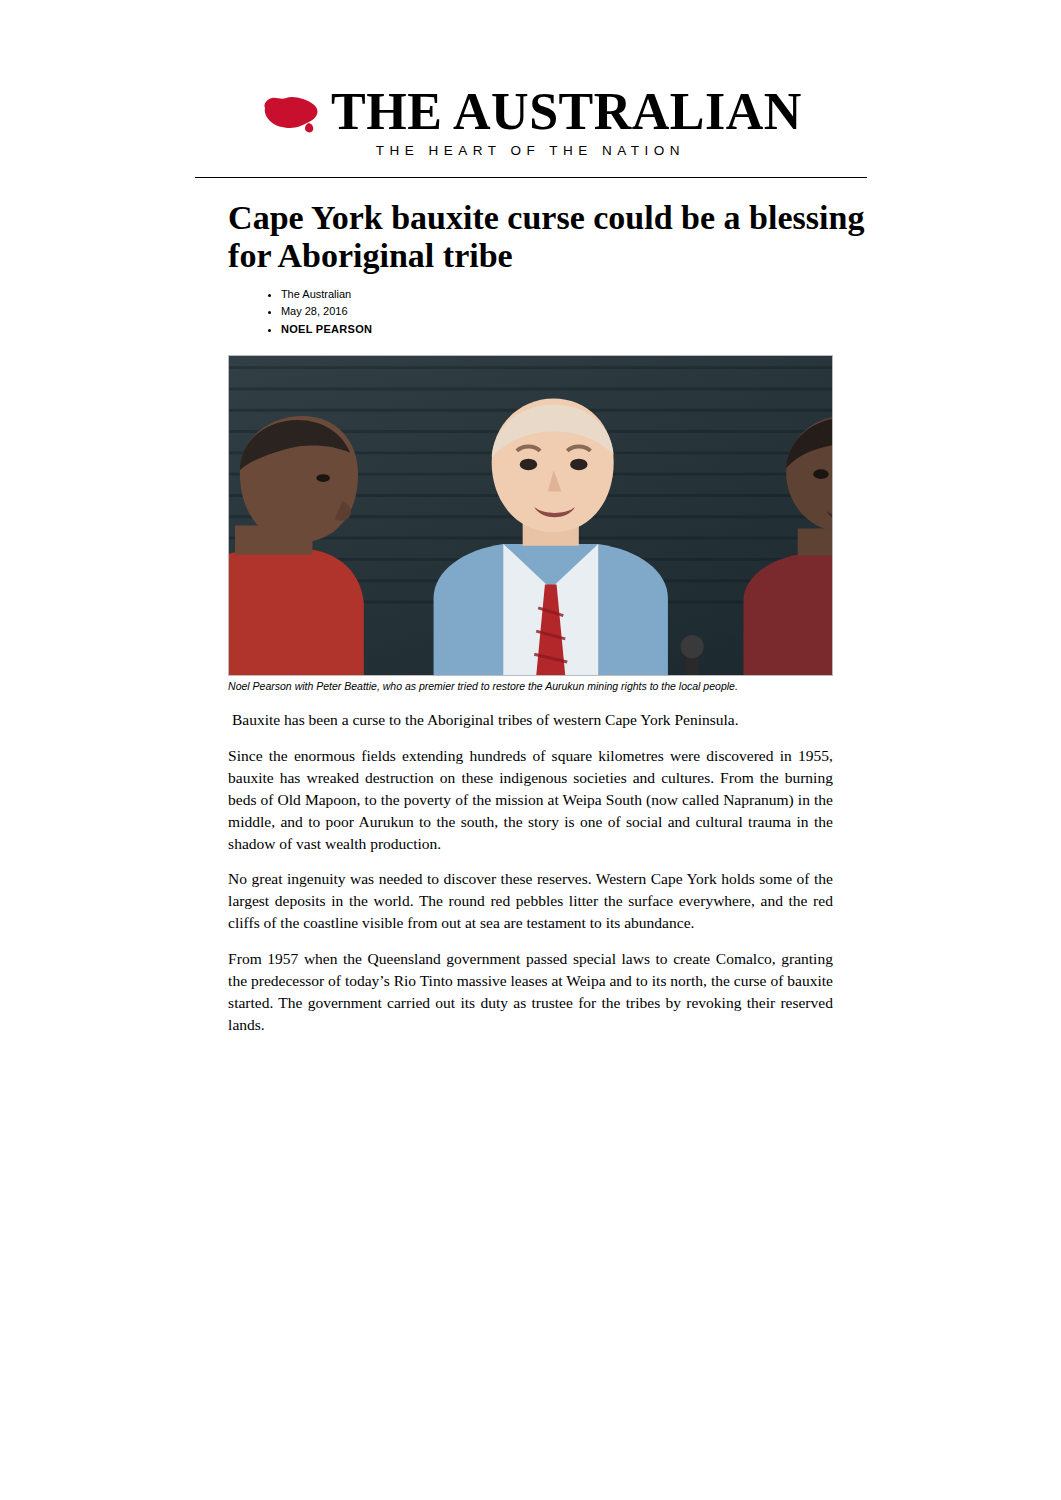THE AUSTRALIAN
THE HEART OF THE NATION
Cape York bauxite curse could be a blessing for Aboriginal tribe
The Australian
May 28, 2016
NOEL PEARSON
Noel Pearson with Peter Beattie, who as premier tried to restore the Aurukun mining rights to the local people.
Bauxite has been a curse to the Aboriginal tribes of western Cape York Peninsula.
Since the enormous fields extending hundreds of square kilometres were discovered in 1955, bauxite has wreaked destruction on these indigenous societies and cultures. From the burning beds of Old Mapoon, to the poverty of the mission at Weipa South (now called Napranum) in the middle, and to poor Aurukun to the south, the story is one of social and cultural trauma in the shadow of vast wealth production.
No great ingenuity was needed to discover these reserves. Western Cape York holds some of the largest deposits in the world. The round red pebbles litter the surface everywhere, and the red cliffs of the coastline visible from out at sea are testament to its abundance.
From 1957 when the Queensland government passed special laws to create Comalco, granting the predecessor of today’s Rio Tinto massive leases at Weipa and to its north, the curse of bauxite started. The government carried out its duty as trustee for the tribes by revoking their reserved lands.